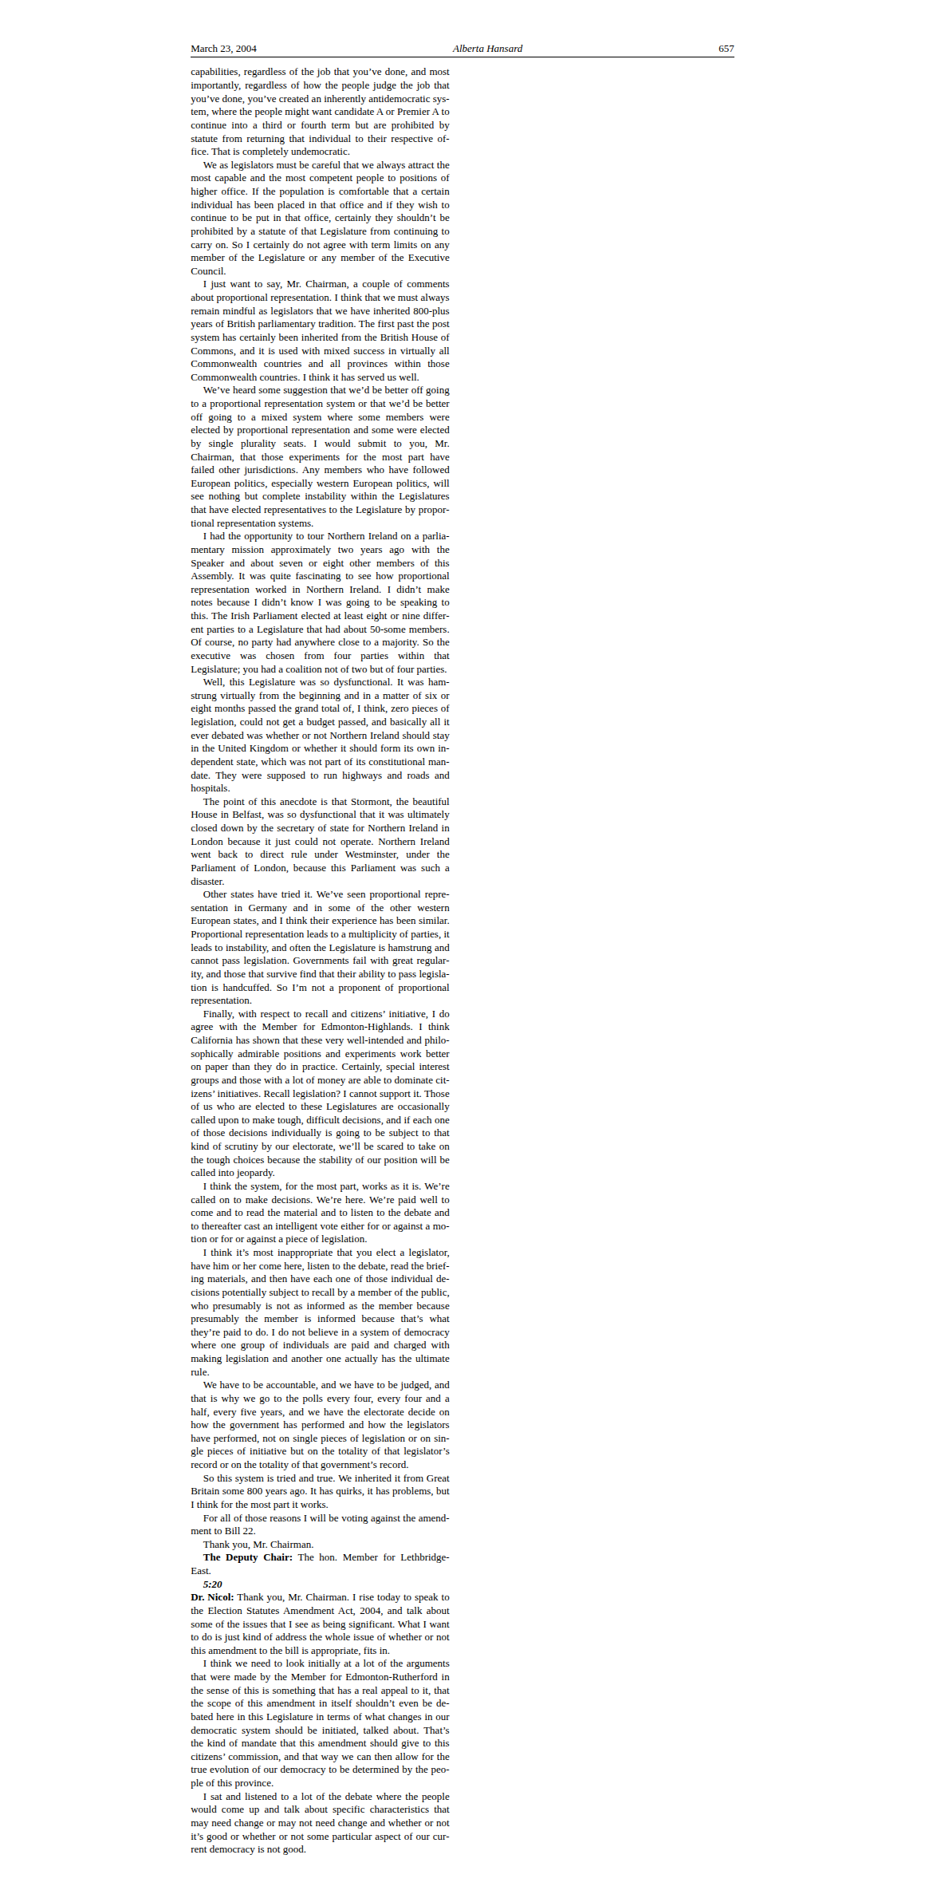March 23, 2004 Alberta Hansard 657
capabilities, regardless of the job that you’ve done, and most importantly, regardless of how the people judge the job that you’ve done, you’ve created an inherently antidemocratic system, where the people might want candidate A or Premier A to continue into a third or fourth term but are prohibited by statute from returning that individual to their respective office. That is completely undemocratic.
We as legislators must be careful that we always attract the most capable and the most competent people to positions of higher office. If the population is comfortable that a certain individual has been placed in that office and if they wish to continue to be put in that office, certainly they shouldn’t be prohibited by a statute of that Legislature from continuing to carry on. So I certainly do not agree with term limits on any member of the Legislature or any member of the Executive Council.
I just want to say, Mr. Chairman, a couple of comments about proportional representation. I think that we must always remain mindful as legislators that we have inherited 800-plus years of British parliamentary tradition. The first past the post system has certainly been inherited from the British House of Commons, and it is used with mixed success in virtually all Commonwealth countries and all provinces within those Commonwealth countries. I think it has served us well.
We’ve heard some suggestion that we’d be better off going to a proportional representation system or that we’d be better off going to a mixed system where some members were elected by proportional representation and some were elected by single plurality seats. I would submit to you, Mr. Chairman, that those experiments for the most part have failed other jurisdictions. Any members who have followed European politics, especially western European politics, will see nothing but complete instability within the Legislatures that have elected representatives to the Legislature by proportional representation systems.
I had the opportunity to tour Northern Ireland on a parliamentary mission approximately two years ago with the Speaker and about seven or eight other members of this Assembly. It was quite fascinating to see how proportional representation worked in Northern Ireland. I didn’t make notes because I didn’t know I was going to be speaking to this. The Irish Parliament elected at least eight or nine different parties to a Legislature that had about 50-some members. Of course, no party had anywhere close to a majority. So the executive was chosen from four parties within that Legislature; you had a coalition not of two but of four parties.
Well, this Legislature was so dysfunctional. It was hamstrung virtually from the beginning and in a matter of six or eight months passed the grand total of, I think, zero pieces of legislation, could not get a budget passed, and basically all it ever debated was whether or not Northern Ireland should stay in the United Kingdom or whether it should form its own independent state, which was not part of its constitutional mandate. They were supposed to run highways and roads and hospitals.
The point of this anecdote is that Stormont, the beautiful House in Belfast, was so dysfunctional that it was ultimately closed down by the secretary of state for Northern Ireland in London because it just could not operate. Northern Ireland went back to direct rule under Westminster, under the Parliament of London, because this Parliament was such a disaster.
Other states have tried it. We’ve seen proportional representation in Germany and in some of the other western European states, and I think their experience has been similar. Proportional representation leads to a multiplicity of parties, it leads to instability, and often the Legislature is hamstrung and cannot pass legislation. Governments fail with great regularity, and those that survive find that their ability to pass legislation is handcuffed. So I’m not a proponent of proportional representation.
Finally, with respect to recall and citizens’ initiative, I do agree with the Member for Edmonton-Highlands. I think California has shown that these very well-intended and philosophically admirable positions and experiments work better on paper than they do in practice. Certainly, special interest groups and those with a lot of money are able to dominate citizens’ initiatives. Recall legislation? I cannot support it. Those of us who are elected to these Legislatures are occasionally called upon to make tough, difficult decisions, and if each one of those decisions individually is going to be subject to that kind of scrutiny by our electorate, we’ll be scared to take on the tough choices because the stability of our position will be called into jeopardy.
I think the system, for the most part, works as it is. We’re called on to make decisions. We’re here. We’re paid well to come and to read the material and to listen to the debate and to thereafter cast an intelligent vote either for or against a motion or for or against a piece of legislation.
I think it’s most inappropriate that you elect a legislator, have him or her come here, listen to the debate, read the briefing materials, and then have each one of those individual decisions potentially subject to recall by a member of the public, who presumably is not as informed as the member because presumably the member is informed because that’s what they’re paid to do. I do not believe in a system of democracy where one group of individuals are paid and charged with making legislation and another one actually has the ultimate rule.
We have to be accountable, and we have to be judged, and that is why we go to the polls every four, every four and a half, every five years, and we have the electorate decide on how the government has performed and how the legislators have performed, not on single pieces of legislation or on single pieces of initiative but on the totality of that legislator’s record or on the totality of that government’s record.
So this system is tried and true. We inherited it from Great Britain some 800 years ago. It has quirks, it has problems, but I think for the most part it works.
For all of those reasons I will be voting against the amendment to Bill 22.
Thank you, Mr. Chairman.
The Deputy Chair: The hon. Member for Lethbridge-East.
5:20
Dr. Nicol: Thank you, Mr. Chairman. I rise today to speak to the Election Statutes Amendment Act, 2004, and talk about some of the issues that I see as being significant. What I want to do is just kind of address the whole issue of whether or not this amendment to the bill is appropriate, fits in.
I think we need to look initially at a lot of the arguments that were made by the Member for Edmonton-Rutherford in the sense of this is something that has a real appeal to it, that the scope of this amendment in itself shouldn’t even be debated here in this Legislature in terms of what changes in our democratic system should be initiated, talked about. That’s the kind of mandate that this amendment should give to this citizens’ commission, and that way we can then allow for the true evolution of our democracy to be determined by the people of this province.
I sat and listened to a lot of the debate where the people would come up and talk about specific characteristics that may need change or may not need change and whether or not it’s good or whether or not some particular aspect of our current democracy is not good.